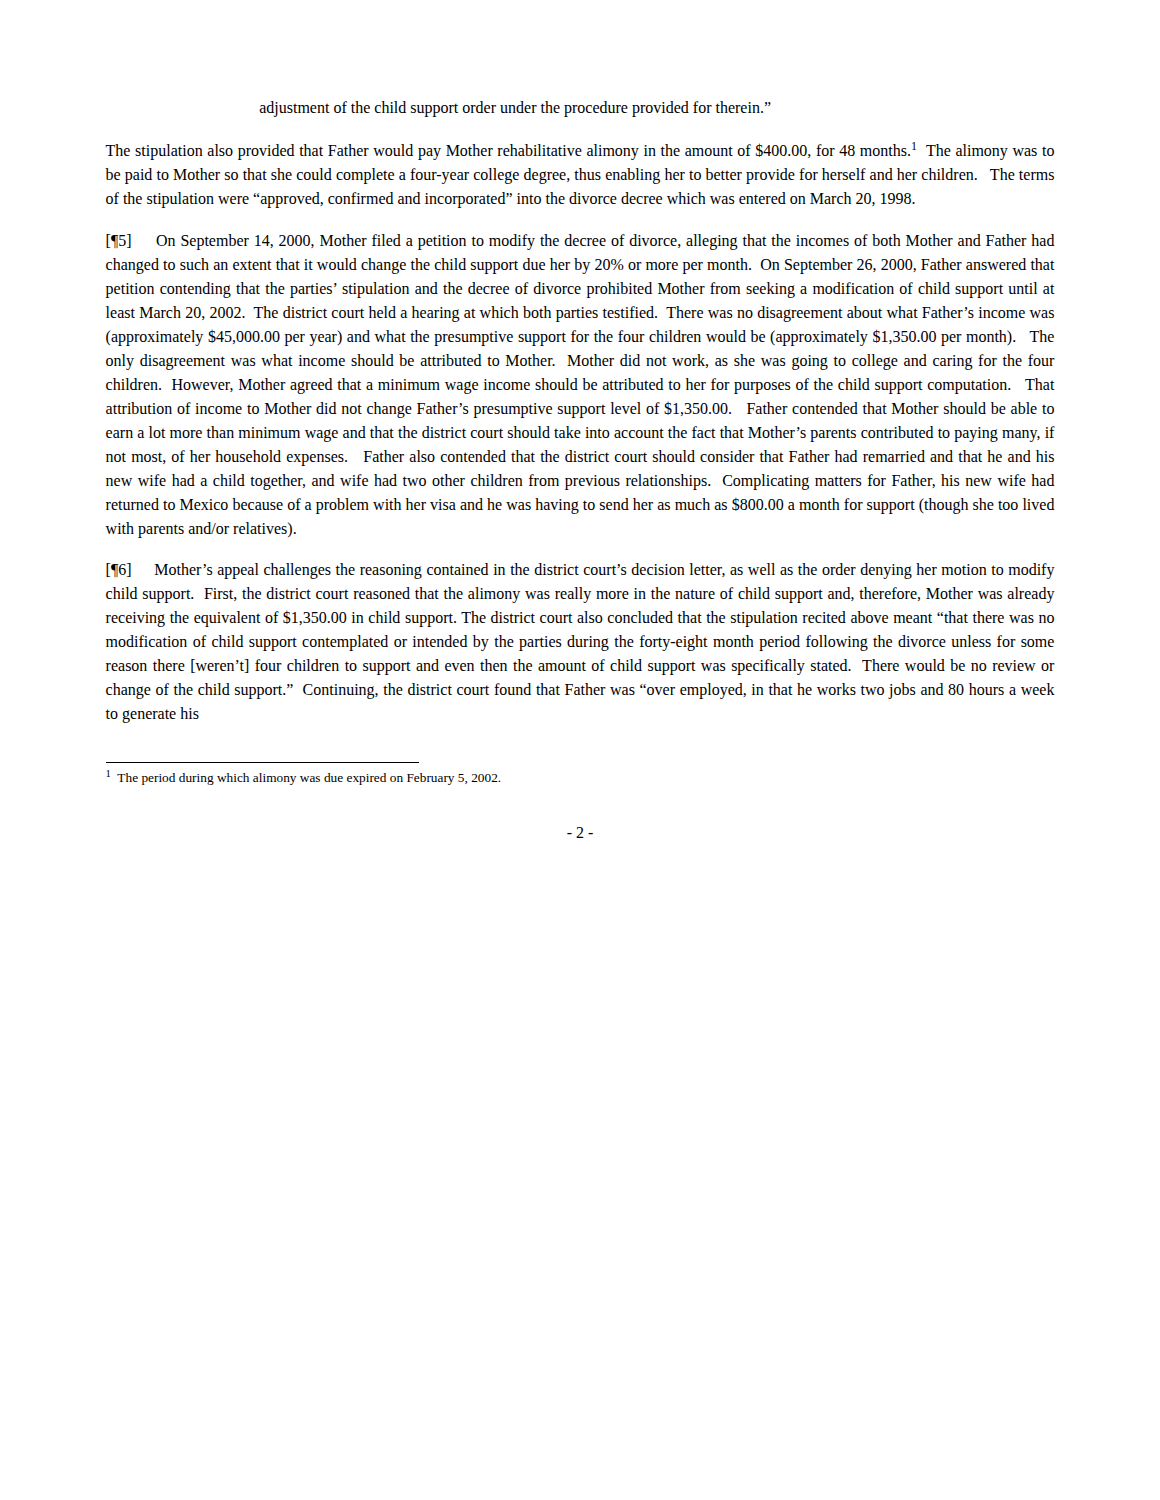adjustment of the child support order under the procedure provided for therein.”
The stipulation also provided that Father would pay Mother rehabilitative alimony in the amount of $400.00, for 48 months.1 The alimony was to be paid to Mother so that she could complete a four-year college degree, thus enabling her to better provide for herself and her children. The terms of the stipulation were “approved, confirmed and incorporated” into the divorce decree which was entered on March 20, 1998.
[¶5] On September 14, 2000, Mother filed a petition to modify the decree of divorce, alleging that the incomes of both Mother and Father had changed to such an extent that it would change the child support due her by 20% or more per month. On September 26, 2000, Father answered that petition contending that the parties’ stipulation and the decree of divorce prohibited Mother from seeking a modification of child support until at least March 20, 2002. The district court held a hearing at which both parties testified. There was no disagreement about what Father’s income was (approximately $45,000.00 per year) and what the presumptive support for the four children would be (approximately $1,350.00 per month). The only disagreement was what income should be attributed to Mother. Mother did not work, as she was going to college and caring for the four children. However, Mother agreed that a minimum wage income should be attributed to her for purposes of the child support computation. That attribution of income to Mother did not change Father’s presumptive support level of $1,350.00. Father contended that Mother should be able to earn a lot more than minimum wage and that the district court should take into account the fact that Mother’s parents contributed to paying many, if not most, of her household expenses. Father also contended that the district court should consider that Father had remarried and that he and his new wife had a child together, and wife had two other children from previous relationships. Complicating matters for Father, his new wife had returned to Mexico because of a problem with her visa and he was having to send her as much as $800.00 a month for support (though she too lived with parents and/or relatives).
[¶6] Mother’s appeal challenges the reasoning contained in the district court’s decision letter, as well as the order denying her motion to modify child support. First, the district court reasoned that the alimony was really more in the nature of child support and, therefore, Mother was already receiving the equivalent of $1,350.00 in child support. The district court also concluded that the stipulation recited above meant “that there was no modification of child support contemplated or intended by the parties during the forty-eight month period following the divorce unless for some reason there [weren’t] four children to support and even then the amount of child support was specifically stated. There would be no review or change of the child support.” Continuing, the district court found that Father was “over employed, in that he works two jobs and 80 hours a week to generate his
1 The period during which alimony was due expired on February 5, 2002.
- 2 -